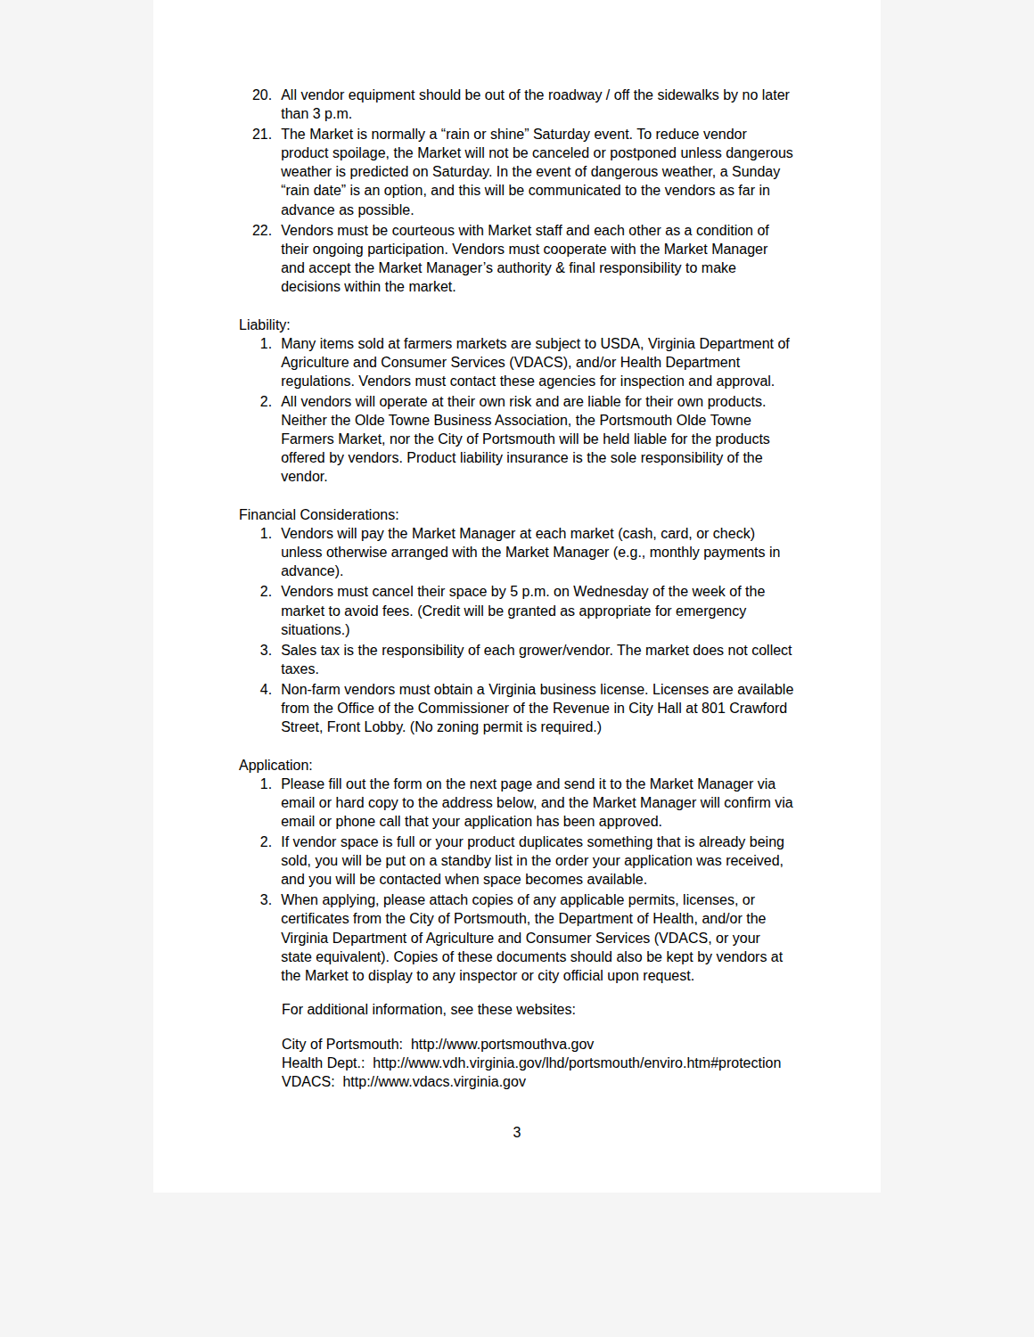All vendor equipment should be out of the roadway / off the sidewalks by no later than 3 p.m.
The Market is normally a “rain or shine” Saturday event. To reduce vendor product spoilage, the Market will not be canceled or postponed unless dangerous weather is predicted on Saturday. In the event of dangerous weather, a Sunday “rain date” is an option, and this will be communicated to the vendors as far in advance as possible.
Vendors must be courteous with Market staff and each other as a condition of their ongoing participation. Vendors must cooperate with the Market Manager and accept the Market Manager’s authority & final responsibility to make decisions within the market.
Liability:
Many items sold at farmers markets are subject to USDA, Virginia Department of Agriculture and Consumer Services (VDACS), and/or Health Department regulations. Vendors must contact these agencies for inspection and approval.
All vendors will operate at their own risk and are liable for their own products. Neither the Olde Towne Business Association, the Portsmouth Olde Towne Farmers Market, nor the City of Portsmouth will be held liable for the products offered by vendors. Product liability insurance is the sole responsibility of the vendor.
Financial Considerations:
Vendors will pay the Market Manager at each market (cash, card, or check) unless otherwise arranged with the Market Manager (e.g., monthly payments in advance).
Vendors must cancel their space by 5 p.m. on Wednesday of the week of the market to avoid fees. (Credit will be granted as appropriate for emergency situations.)
Sales tax is the responsibility of each grower/vendor. The market does not collect taxes.
Non-farm vendors must obtain a Virginia business license. Licenses are available from the Office of the Commissioner of the Revenue in City Hall at 801 Crawford Street, Front Lobby. (No zoning permit is required.)
Application:
Please fill out the form on the next page and send it to the Market Manager via email or hard copy to the address below, and the Market Manager will confirm via email or phone call that your application has been approved.
If vendor space is full or your product duplicates something that is already being sold, you will be put on a standby list in the order your application was received, and you will be contacted when space becomes available.
When applying, please attach copies of any applicable permits, licenses, or certificates from the City of Portsmouth, the Department of Health, and/or the Virginia Department of Agriculture and Consumer Services (VDACS, or your state equivalent). Copies of these documents should also be kept by vendors at the Market to display to any inspector or city official upon request.
For additional information, see these websites:
City of Portsmouth: http://www.portsmouthva.gov
Health Dept.: http://www.vdh.virginia.gov/lhd/portsmouth/enviro.htm#protection
VDACS: http://www.vdacs.virginia.gov
3